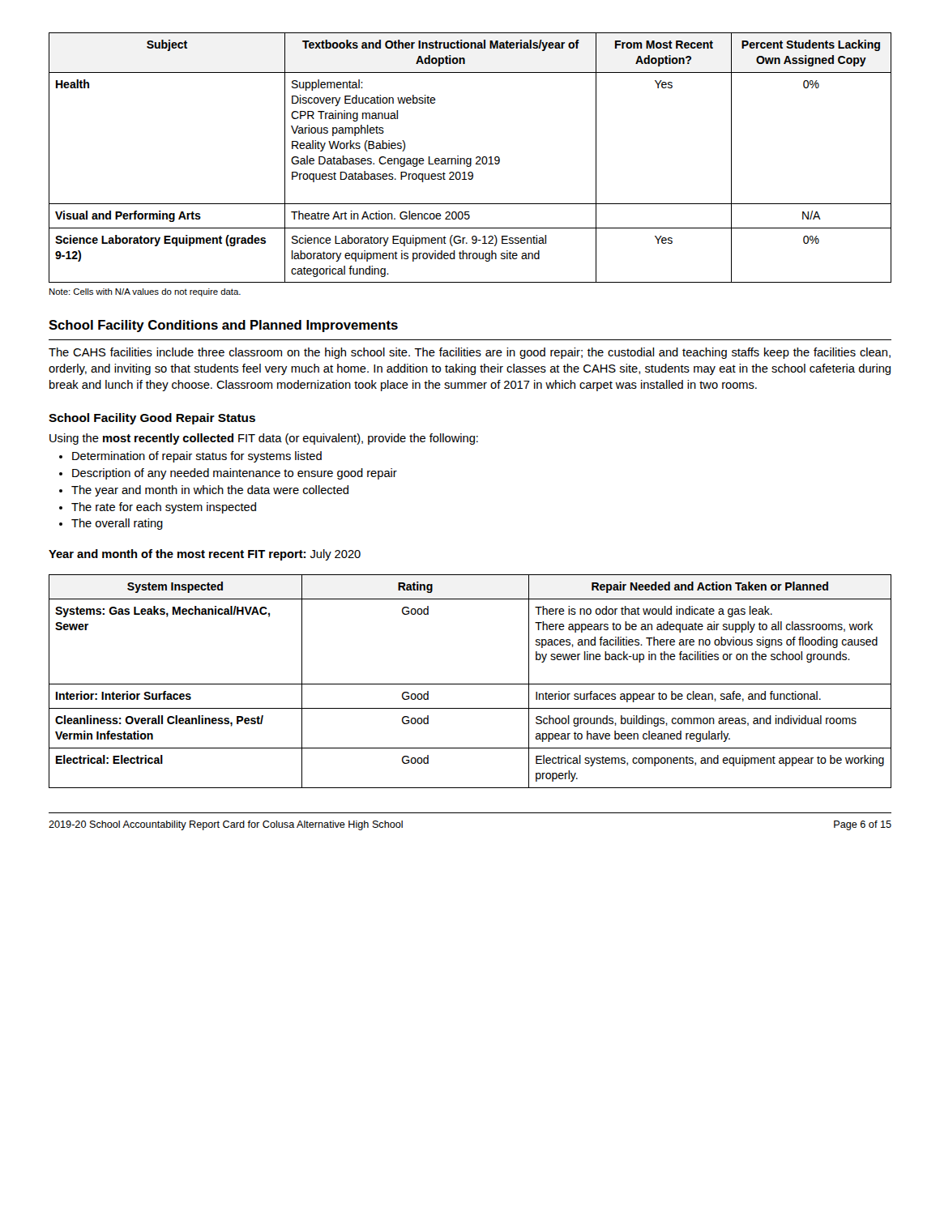| Subject | Textbooks and Other Instructional Materials/year of Adoption | From Most Recent Adoption? | Percent Students Lacking Own Assigned Copy |
| --- | --- | --- | --- |
| Health | Supplemental: Discovery Education website CPR Training manual Various pamphlets Reality Works (Babies) Gale Databases. Cengage Learning 2019 Proquest Databases. Proquest 2019 | Yes | 0% |
| Visual and Performing Arts | Theatre Art in Action. Glencoe 2005 | | N/A |
| Science Laboratory Equipment (grades 9-12) | Science Laboratory Equipment (Gr. 9-12) Essential laboratory equipment is provided through site and categorical funding. | Yes | 0% |
Note: Cells with N/A values do not require data.
School Facility Conditions and Planned Improvements
The CAHS facilities include three classroom on the high school site. The facilities are in good repair; the custodial and teaching staffs keep the facilities clean, orderly, and inviting so that students feel very much at home. In addition to taking their classes at the CAHS site, students may eat in the school cafeteria during break and lunch if they choose. Classroom modernization took place in the summer of 2017 in which carpet was installed in two rooms.
School Facility Good Repair Status
Using the most recently collected FIT data (or equivalent), provide the following:
Determination of repair status for systems listed
Description of any needed maintenance to ensure good repair
The year and month in which the data were collected
The rate for each system inspected
The overall rating
Year and month of the most recent FIT report: July 2020
| System Inspected | Rating | Repair Needed and Action Taken or Planned |
| --- | --- | --- |
| Systems: Gas Leaks, Mechanical/HVAC, Sewer | Good | There is no odor that would indicate a gas leak. There appears to be an adequate air supply to all classrooms, work spaces, and facilities. There are no obvious signs of flooding caused by sewer line back-up in the facilities or on the school grounds. |
| Interior: Interior Surfaces | Good | Interior surfaces appear to be clean, safe, and functional. |
| Cleanliness: Overall Cleanliness, Pest/ Vermin Infestation | Good | School grounds, buildings, common areas, and individual rooms appear to have been cleaned regularly. |
| Electrical: Electrical | Good | Electrical systems, components, and equipment appear to be working properly. |
2019-20 School Accountability Report Card for Colusa Alternative High School Page 6 of 15